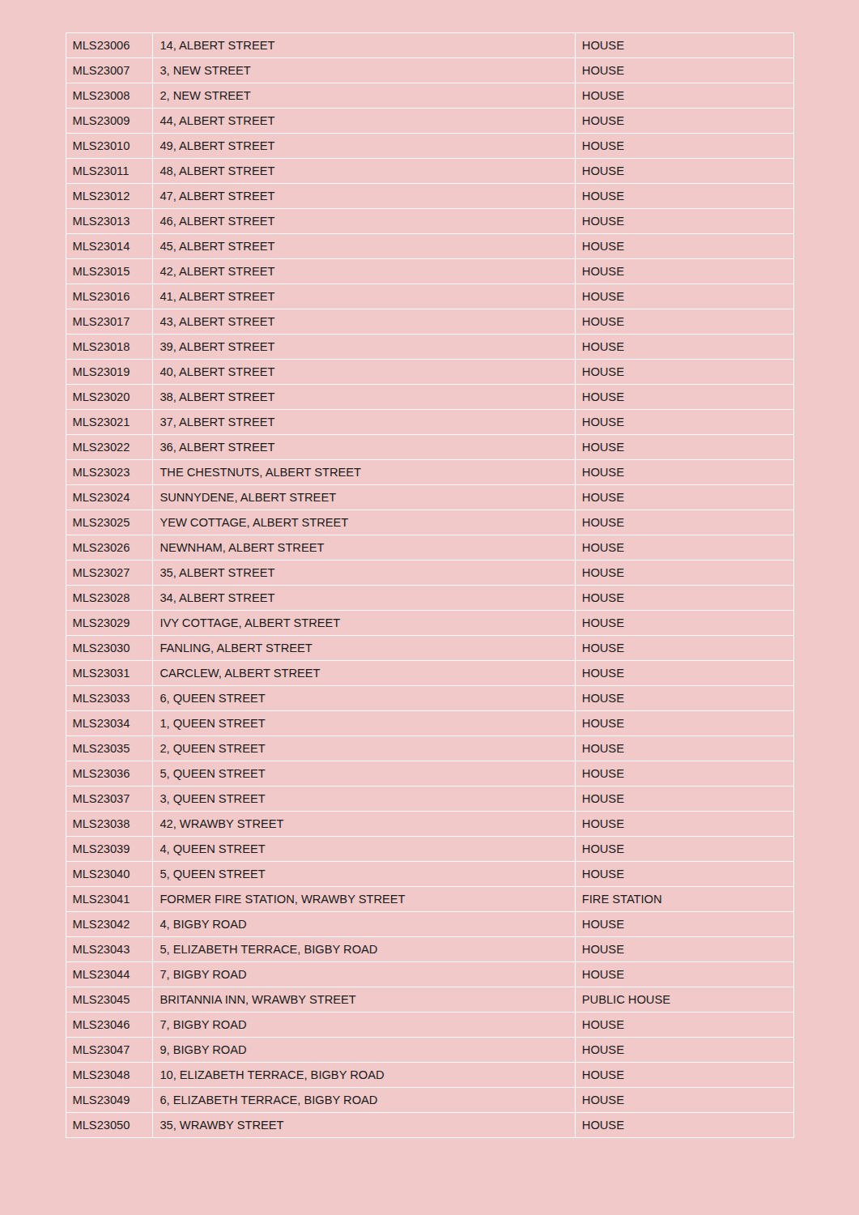| MLS23006 | 14, ALBERT STREET | HOUSE |
| MLS23007 | 3, NEW STREET | HOUSE |
| MLS23008 | 2, NEW STREET | HOUSE |
| MLS23009 | 44, ALBERT STREET | HOUSE |
| MLS23010 | 49, ALBERT STREET | HOUSE |
| MLS23011 | 48, ALBERT STREET | HOUSE |
| MLS23012 | 47, ALBERT STREET | HOUSE |
| MLS23013 | 46, ALBERT STREET | HOUSE |
| MLS23014 | 45, ALBERT STREET | HOUSE |
| MLS23015 | 42, ALBERT STREET | HOUSE |
| MLS23016 | 41, ALBERT STREET | HOUSE |
| MLS23017 | 43, ALBERT STREET | HOUSE |
| MLS23018 | 39, ALBERT STREET | HOUSE |
| MLS23019 | 40, ALBERT STREET | HOUSE |
| MLS23020 | 38, ALBERT STREET | HOUSE |
| MLS23021 | 37, ALBERT STREET | HOUSE |
| MLS23022 | 36, ALBERT STREET | HOUSE |
| MLS23023 | THE CHESTNUTS, ALBERT STREET | HOUSE |
| MLS23024 | SUNNYDENE, ALBERT STREET | HOUSE |
| MLS23025 | YEW COTTAGE, ALBERT STREET | HOUSE |
| MLS23026 | NEWNHAM, ALBERT STREET | HOUSE |
| MLS23027 | 35, ALBERT STREET | HOUSE |
| MLS23028 | 34, ALBERT STREET | HOUSE |
| MLS23029 | IVY COTTAGE, ALBERT STREET | HOUSE |
| MLS23030 | FANLING, ALBERT STREET | HOUSE |
| MLS23031 | CARCLEW, ALBERT STREET | HOUSE |
| MLS23033 | 6, QUEEN STREET | HOUSE |
| MLS23034 | 1, QUEEN STREET | HOUSE |
| MLS23035 | 2, QUEEN STREET | HOUSE |
| MLS23036 | 5, QUEEN STREET | HOUSE |
| MLS23037 | 3, QUEEN STREET | HOUSE |
| MLS23038 | 42, WRAWBY STREET | HOUSE |
| MLS23039 | 4, QUEEN STREET | HOUSE |
| MLS23040 | 5, QUEEN STREET | HOUSE |
| MLS23041 | FORMER FIRE STATION, WRAWBY STREET | FIRE STATION |
| MLS23042 | 4, BIGBY ROAD | HOUSE |
| MLS23043 | 5, ELIZABETH TERRACE, BIGBY ROAD | HOUSE |
| MLS23044 | 7, BIGBY ROAD | HOUSE |
| MLS23045 | BRITANNIA INN, WRAWBY STREET | PUBLIC HOUSE |
| MLS23046 | 7, BIGBY ROAD | HOUSE |
| MLS23047 | 9, BIGBY ROAD | HOUSE |
| MLS23048 | 10, ELIZABETH TERRACE, BIGBY ROAD | HOUSE |
| MLS23049 | 6, ELIZABETH TERRACE, BIGBY ROAD | HOUSE |
| MLS23050 | 35, WRAWBY STREET | HOUSE |